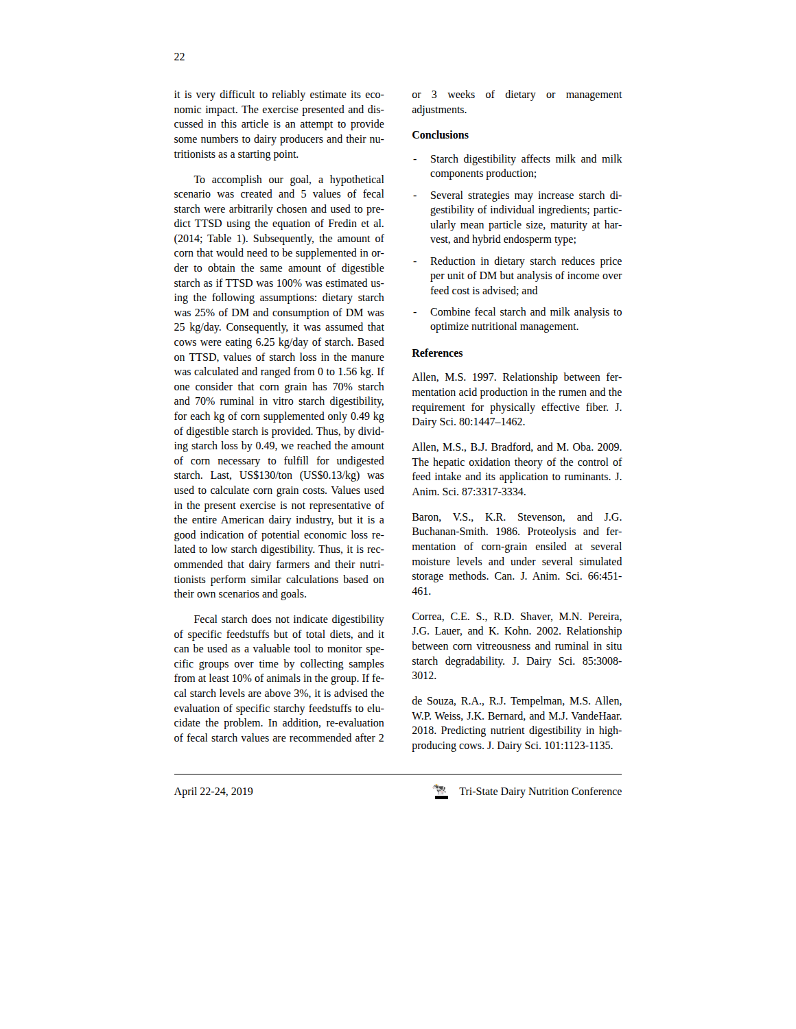22
it is very difficult to reliably estimate its economic impact. The exercise presented and discussed in this article is an attempt to provide some numbers to dairy producers and their nutritionists as a starting point.
To accomplish our goal, a hypothetical scenario was created and 5 values of fecal starch were arbitrarily chosen and used to predict TTSD using the equation of Fredin et al. (2014; Table 1). Subsequently, the amount of corn that would need to be supplemented in order to obtain the same amount of digestible starch as if TTSD was 100% was estimated using the following assumptions: dietary starch was 25% of DM and consumption of DM was 25 kg/day. Consequently, it was assumed that cows were eating 6.25 kg/day of starch. Based on TTSD, values of starch loss in the manure was calculated and ranged from 0 to 1.56 kg. If one consider that corn grain has 70% starch and 70% ruminal in vitro starch digestibility, for each kg of corn supplemented only 0.49 kg of digestible starch is provided. Thus, by dividing starch loss by 0.49, we reached the amount of corn necessary to fulfill for undigested starch. Last, US$130/ton (US$0.13/kg) was used to calculate corn grain costs. Values used in the present exercise is not representative of the entire American dairy industry, but it is a good indication of potential economic loss related to low starch digestibility. Thus, it is recommended that dairy farmers and their nutritionists perform similar calculations based on their own scenarios and goals.
Fecal starch does not indicate digestibility of specific feedstuffs but of total diets, and it can be used as a valuable tool to monitor specific groups over time by collecting samples from at least 10% of animals in the group. If fecal starch levels are above 3%, it is advised the evaluation of specific starchy feedstuffs to elucidate the problem. In addition, re-evaluation of fecal starch values are recommended after 2 or 3 weeks of dietary or management adjustments.
Conclusions
Starch digestibility affects milk and milk components production;
Several strategies may increase starch digestibility of individual ingredients; particularly mean particle size, maturity at harvest, and hybrid endosperm type;
Reduction in dietary starch reduces price per unit of DM but analysis of income over feed cost is advised; and
Combine fecal starch and milk analysis to optimize nutritional management.
References
Allen, M.S. 1997. Relationship between fermentation acid production in the rumen and the requirement for physically effective fiber. J. Dairy Sci. 80:1447–1462.
Allen, M.S., B.J. Bradford, and M. Oba. 2009. The hepatic oxidation theory of the control of feed intake and its application to ruminants. J. Anim. Sci. 87:3317-3334.
Baron, V.S., K.R. Stevenson, and J.G. Buchanan-Smith. 1986. Proteolysis and fermentation of corn-grain ensiled at several moisture levels and under several simulated storage methods. Can. J. Anim. Sci. 66:451-461.
Correa, C.E. S., R.D. Shaver, M.N. Pereira, J.G. Lauer, and K. Kohn. 2002. Relationship between corn vitreousness and ruminal in situ starch degradability. J. Dairy Sci. 85:3008-3012.
de Souza, R.A., R.J. Tempelman, M.S. Allen, W.P. Weiss, J.K. Bernard, and M.J. VandeHaar. 2018. Predicting nutrient digestibility in high-producing cows. J. Dairy Sci. 101:1123-1135.
April 22-24, 2019
🐄 Tri-State Dairy Nutrition Conference